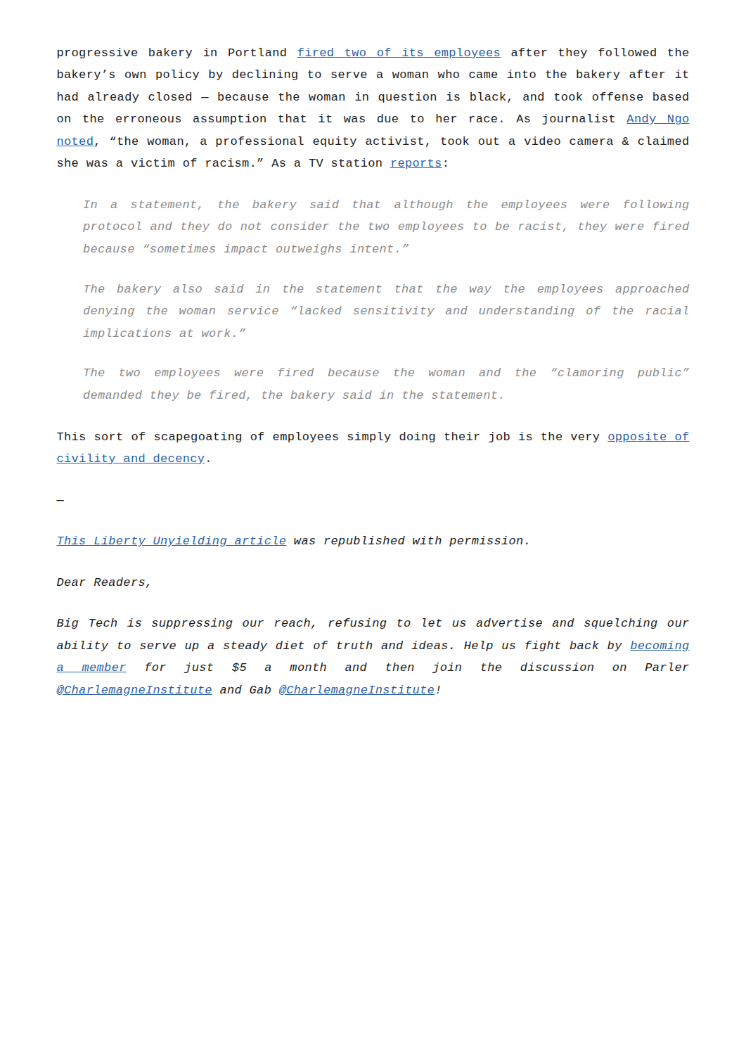progressive bakery in Portland fired two of its employees after they followed the bakery’s own policy by declining to serve a woman who came into the bakery after it had already closed — because the woman in question is black, and took offense based on the erroneous assumption that it was due to her race. As journalist Andy Ngo noted, “the woman, a professional equity activist, took out a video camera & claimed she was a victim of racism.” As a TV station reports:
In a statement, the bakery said that although the employees were following protocol and they do not consider the two employees to be racist, they were fired because “sometimes impact outweighs intent.”
The bakery also said in the statement that the way the employees approached denying the woman service “lacked sensitivity and understanding of the racial implications at work.”
The two employees were fired because the woman and the “clamoring public” demanded they be fired, the bakery said in the statement.
This sort of scapegoating of employees simply doing their job is the very opposite of civility and decency.
—
This Liberty Unyielding article was republished with permission.
Dear Readers,
Big Tech is suppressing our reach, refusing to let us advertise and squelching our ability to serve up a steady diet of truth and ideas. Help us fight back by becoming a member for just $5 a month and then join the discussion on Parler @CharlemagneInstitute and Gab @CharlemagneInstitute!